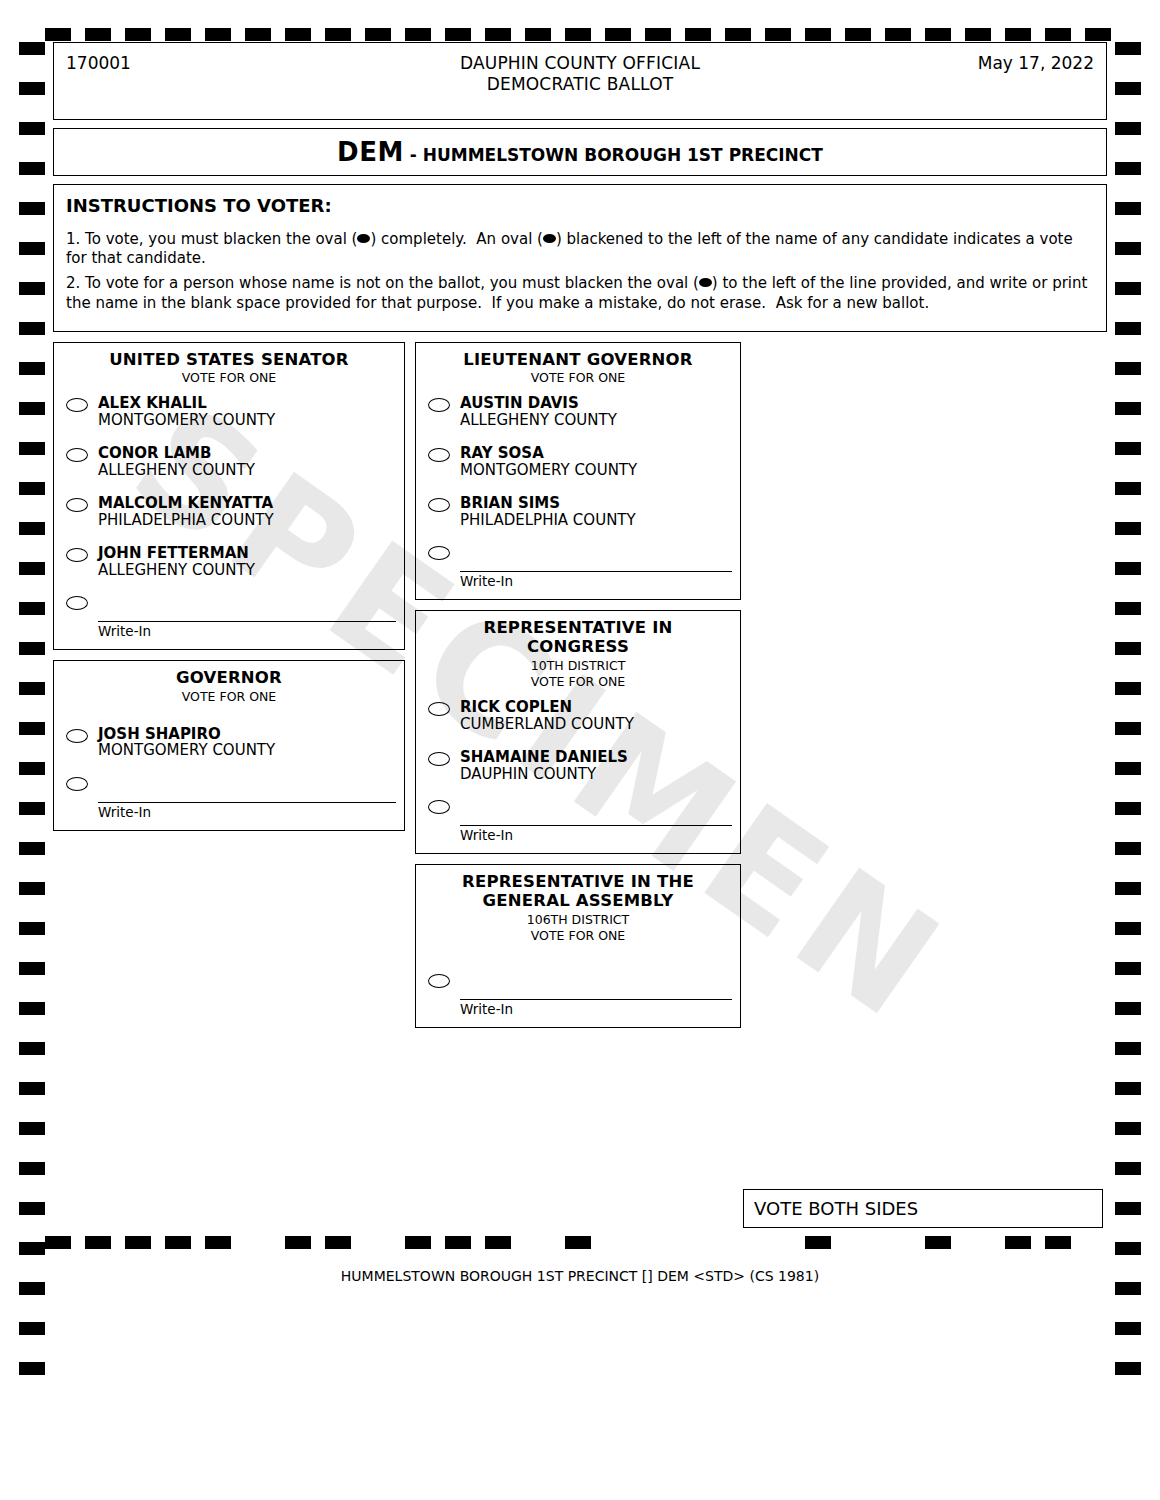SPECIMEN
170001
DAUPHIN COUNTY OFFICIAL
DEMOCRATIC BALLOT
May 17, 2022
DEM - HUMMELSTOWN BOROUGH 1ST PRECINCT
INSTRUCTIONS TO VOTER:
1. To vote, you must blacken the oval ( ) completely. An oval ( ) blackened to the left of the name of any candidate indicates a vote for that candidate.
2. To vote for a person whose name is not on the ballot, you must blacken the oval ( ) to the left of the line provided, and write or print the name in the blank space provided for that purpose. If you make a mistake, do not erase. Ask for a new ballot.
UNITED STATES SENATOR
VOTE FOR ONE
ALEX KHALIL
MONTGOMERY COUNTY
CONOR LAMB
ALLEGHENY COUNTY
MALCOLM KENYATTA
PHILADELPHIA COUNTY
JOHN FETTERMAN
ALLEGHENY COUNTY
Write-In
GOVERNOR
VOTE FOR ONE
JOSH SHAPIRO
MONTGOMERY COUNTY
Write-In
LIEUTENANT GOVERNOR
VOTE FOR ONE
AUSTIN DAVIS
ALLEGHENY COUNTY
RAY SOSA
MONTGOMERY COUNTY
BRIAN SIMS
PHILADELPHIA COUNTY
Write-In
REPRESENTATIVE IN
CONGRESS
10TH DISTRICT
VOTE FOR ONE
RICK COPLEN
CUMBERLAND COUNTY
SHAMAINE DANIELS
DAUPHIN COUNTY
Write-In
REPRESENTATIVE IN THE
GENERAL ASSEMBLY
106TH DISTRICT
VOTE FOR ONE
Write-In
VOTE BOTH SIDES
HUMMELSTOWN BOROUGH 1ST PRECINCT [] DEM <STD> (CS 1981)